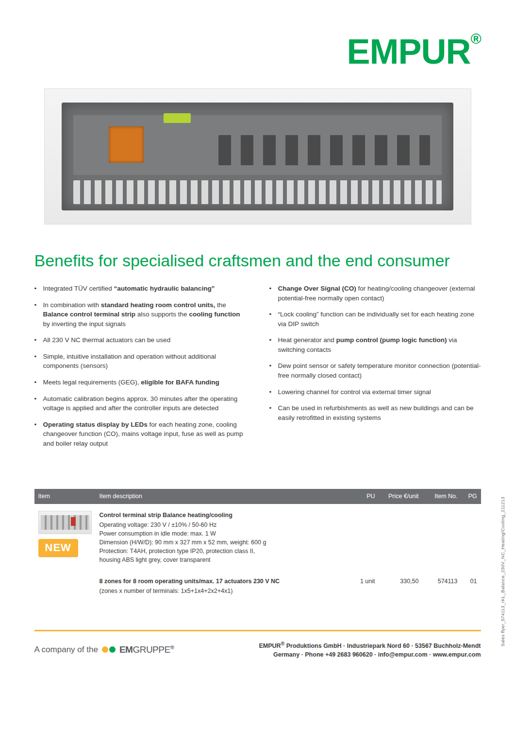EMPUR®
Benefits for specialised craftsmen and the end consumer
Integrated TÜV certified “automatic hydraulic balancing”
In combination with standard heating room control units, the Balance control terminal strip also supports the cooling function by inverting the input signals
All 230 V NC thermal actuators can be used
Simple, intuitive installation and operation without additional components (sensors)
Meets legal requirements (GEG), eligible for BAFA funding
Automatic calibration begins approx. 30 minutes after the operating voltage is applied and after the controller inputs are detected
Operating status display by LEDs for each heating zone, cooling changeover function (CO), mains voltage input, fuse as well as pump and boiler relay output
Change Over Signal (CO) for heating/cooling changeover (external potential-free normally open contact)
“Lock cooling” function can be individually set for each heating zone via DIP switch
Heat generator and pump control (pump logic function) via switching contacts
Dew point sensor or safety temperature monitor connection (potential-free normally closed contact)
Lowering channel for control via external timer signal
Can be used in refurbishments as well as new buildings and can be easily retrofitted in existing systems
| Item | Item description | PU | Price €/unit | Item No. | PG |
| --- | --- | --- | --- | --- | --- |
| NEW | Control terminal strip Balance heating/cooling Operating voltage: 230 V / ±10% / 50-60 Hz Power consumption in idle mode: max. 1 W Dimension (H/W/D): 90 mm x 327 mm x 52 mm, weight: 600 g Protection: T4AH, protection type IP20, protection class II, housing ABS light grey, cover transparent | | | | |
| | 8 zones for 8 room operating units/max. 17 actuators 230 V NC (zones x number of terminals: 1x5+1x4+2x2+4x1) | 1 unit | 330,50 | 574113 | 01 |
Sales flyer_574113_rKL_Balance_230V_NC_Heating/Cooling_211213
A company of the EMGRUPPE®
EMPUR® Produktions GmbH · Industriepark Nord 60 · 53567 Buchholz-Mendt
Germany · Phone +49 2683 960620 · info@empur.com · www.empur.com